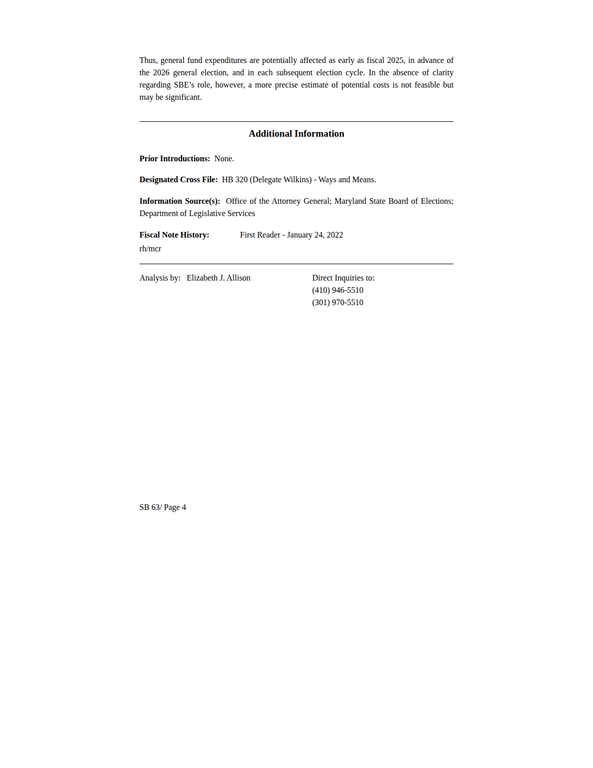Thus, general fund expenditures are potentially affected as early as fiscal 2025, in advance of the 2026 general election, and in each subsequent election cycle. In the absence of clarity regarding SBE’s role, however, a more precise estimate of potential costs is not feasible but may be significant.
Additional Information
Prior Introductions: None.
Designated Cross File: HB 320 (Delegate Wilkins) - Ways and Means.
Information Source(s): Office of the Attorney General; Maryland State Board of Elections; Department of Legislative Services
Fiscal Note History: First Reader - January 24, 2022
rh/mcr
Analysis by: Elizabeth J. Allison
Direct Inquiries to: (410) 946-5510
(301) 970-5510
SB 63/ Page 4